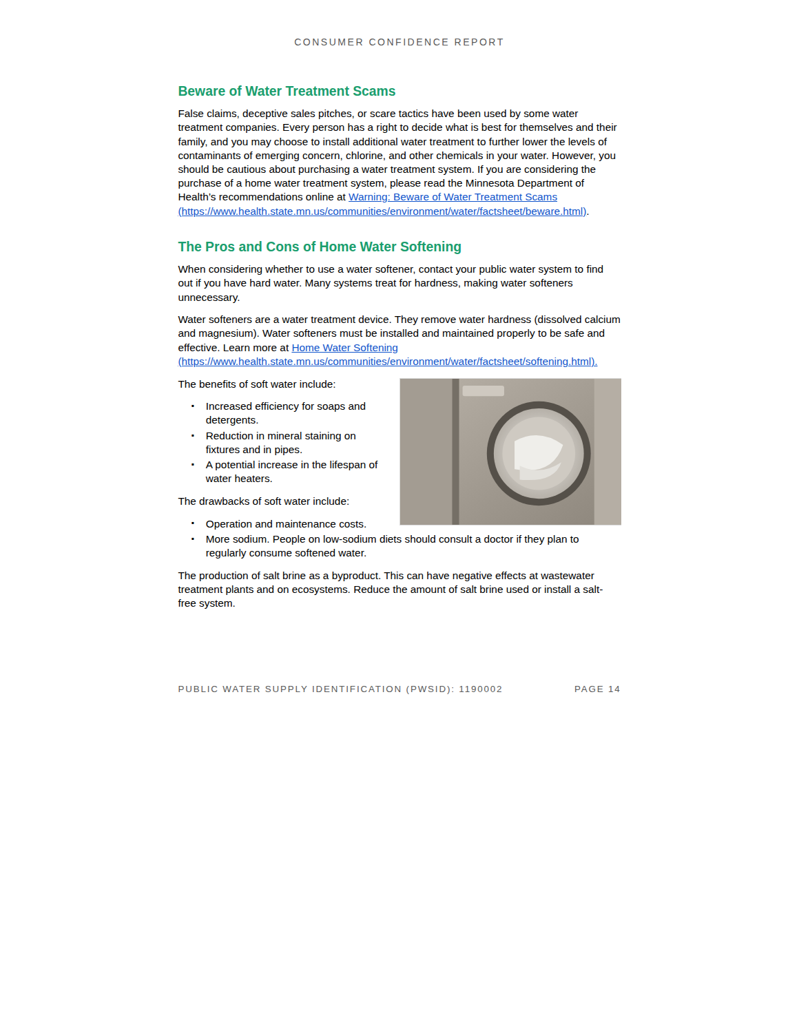CONSUMER CONFIDENCE REPORT
Beware of Water Treatment Scams
False claims, deceptive sales pitches, or scare tactics have been used by some water treatment companies. Every person has a right to decide what is best for themselves and their family, and you may choose to install additional water treatment to further lower the levels of contaminants of emerging concern, chlorine, and other chemicals in your water. However, you should be cautious about purchasing a water treatment system. If you are considering the purchase of a home water treatment system, please read the Minnesota Department of Health’s recommendations online at Warning: Beware of Water Treatment Scams (https://www.health.state.mn.us/communities/environment/water/factsheet/beware.html).
The Pros and Cons of Home Water Softening
When considering whether to use a water softener, contact your public water system to find out if you have hard water. Many systems treat for hardness, making water softeners unnecessary.
Water softeners are a water treatment device. They remove water hardness (dissolved calcium and magnesium). Water softeners must be installed and maintained properly to be safe and effective. Learn more at Home Water Softening (https://www.health.state.mn.us/communities/environment/water/factsheet/softening.html).
The benefits of soft water include:
Increased efficiency for soaps and detergents.
Reduction in mineral staining on fixtures and in pipes.
A potential increase in the lifespan of water heaters.
The drawbacks of soft water include:
Operation and maintenance costs.
More sodium. People on low-sodium diets should consult a doctor if they plan to regularly consume softened water.
The production of salt brine as a byproduct. This can have negative effects at wastewater treatment plants and on ecosystems. Reduce the amount of salt brine used or install a salt-free system.
PUBLIC WATER SUPPLY IDENTIFICATION (PWSID): 1190002 PAGE 14